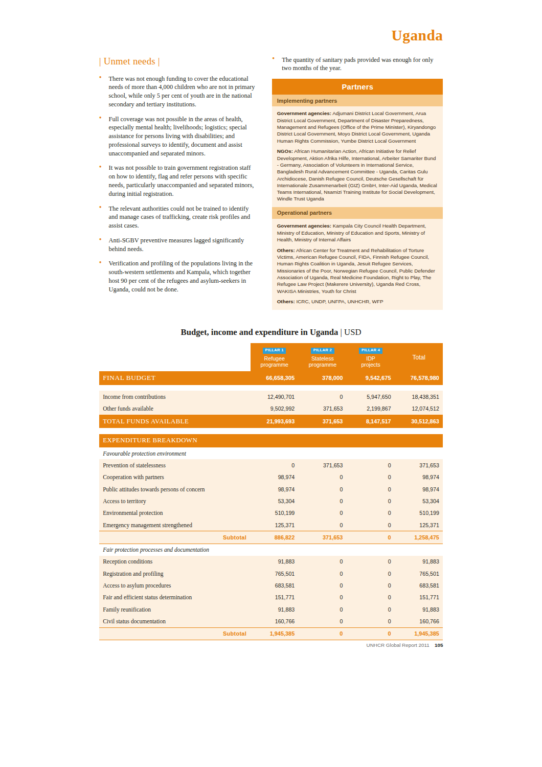Uganda
| Unmet needs |
There was not enough funding to cover the educational needs of more than 4,000 children who are not in primary school, while only 5 per cent of youth are in the national secondary and tertiary institutions.
Full coverage was not possible in the areas of health, especially mental health; livelihoods; logistics; special assistance for persons living with disabilities; and professional surveys to identify, document and assist unaccompanied and separated minors.
It was not possible to train government registration staff on how to identify, flag and refer persons with specific needs, particularly unaccompanied and separated minors, during initial registration.
The relevant authorities could not be trained to identify and manage cases of trafficking, create risk profiles and assist cases.
Anti-SGBV preventive measures lagged significantly behind needs.
Verification and profiling of the populations living in the south-western settlements and Kampala, which together host 90 per cent of the refugees and asylum-seekers in Uganda, could not be done.
The quantity of sanitary pads provided was enough for only two months of the year.
Partners
Implementing partners
Government agencies: Adjumani District Local Government, Arua District Local Government, Department of Disaster Preparedness, Management and Refugees (Office of the Prime Minister), Kiryandongo District Local Government, Moyo District Local Government, Uganda Human Rights Commission, Yumbe District Local Government
NGOs: African Humanitarian Action, African Initiative for Relief Development, Aktion Afrika Hilfe, International, Arbeiter Samariter Bund - Germany, Association of Volunteers in International Service, Bangladesh Rural Advancement Committee - Uganda, Caritas Gulu Archidiocese, Danish Refugee Council, Deutsche Gesellschaft für Internationale Zusammenarbeit (GIZ) GmbH, Inter-Aid Uganda, Medical Teams International, Nsamizi Training Institute for Social Development, Windle Trust Uganda
Operational partners
Government agencies: Kampala City Council Health Department, Ministry of Education, Ministry of Education and Sports, Ministry of Health, Ministry of Internal Affairs
Others: African Center for Treatment and Rehabilitation of Torture Victims, American Refugee Council, FIDA, Finnish Refugee Council, Human Rights Coalition in Uganda, Jesuit Refugee Services, Missionaries of the Poor, Norwegian Refugee Council, Public Defender Association of Uganda, Real Medicine Foundation, Right to Play, The Refugee Law Project (Makerere University), Uganda Red Cross, WAKISA Ministries, Youth for Christ
Others: ICRC, UNDP, UNFPA, UNHCHR, WFP
Budget, income and expenditure in Uganda | USD
| | PILLAR 1 Refugee programme | PILLAR 2 Stateless programme | PILLAR 4 IDP projects | Total |
| FINAL BUDGET | 66,658,305 | 378,000 | 9,542,675 | 76,578,980 |
| Income from contributions | 12,490,701 | 0 | 5,947,650 | 18,438,351 |
| Other funds available | 9,502,992 | 371,653 | 2,199,867 | 12,074,512 |
| TOTAL FUNDS AVAILABLE | 21,993,693 | 371,653 | 8,147,517 | 30,512,863 |
| EXPENDITURE BREAKDOWN |
| Favourable protection environment |
| Prevention of statelessness | 0 | 371,653 | 0 | 371,653 |
| Cooperation with partners | 98,974 | 0 | 0 | 98,974 |
| Public attitudes towards persons of concern | 98,974 | 0 | 0 | 98,974 |
| Access to territory | 53,304 | 0 | 0 | 53,304 |
| Environmental protection | 510,199 | 0 | 0 | 510,199 |
| Emergency management strengthened | 125,371 | 0 | 0 | 125,371 |
| Subtotal | 886,822 | 371,653 | 0 | 1,258,475 |
| Fair protection processes and documentation |
| Reception conditions | 91,883 | 0 | 0 | 91,883 |
| Registration and profiling | 765,501 | 0 | 0 | 765,501 |
| Access to asylum procedures | 683,581 | 0 | 0 | 683,581 |
| Fair and efficient status determination | 151,771 | 0 | 0 | 151,771 |
| Family reunification | 91,883 | 0 | 0 | 91,883 |
| Civil status documentation | 160,766 | 0 | 0 | 160,766 |
| Subtotal | 1,945,385 | 0 | 0 | 1,945,385 |
UNHCR Global Report 2011 105